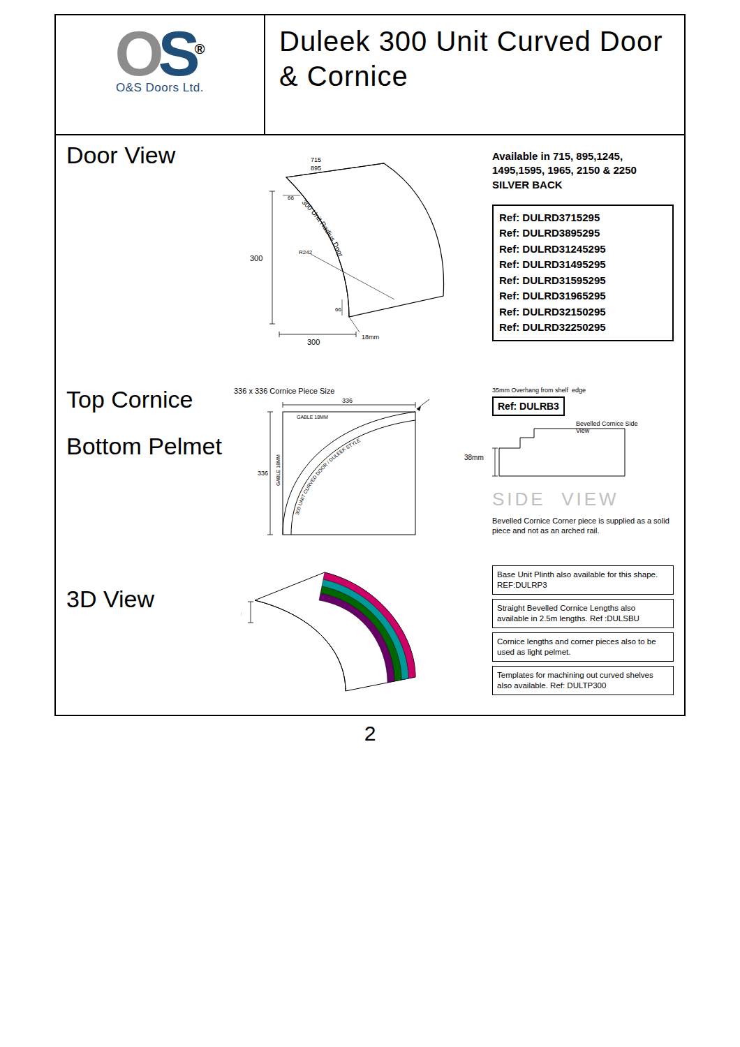OS®
O&S Doors Ltd.
Duleek 300 Unit Curved Door & Cornice
Door View
300 300 18mm 66 66 R242 715 895 300 Unit Radius Door
Available in 715, 895,1245, 1495,1595, 1965, 2150 & 2250 SILVER BACK
Ref: DULRD3715295
Ref: DULRD3895295
Ref: DULRD31245295
Ref: DULRD31495295
Ref: DULRD31595295
Ref: DULRD31965295
Ref: DULRD32150295
Ref: DULRD32250295
Top Cornice
Bottom Pelmet
336 x 336 Cornice Piece Size
336 336 GABLE 18MM GABLE 18MM 300 UNIT CURVED DOOR / DULEEK STYLE
35mm Overhang from shelf edge
Ref: DULRB3
Bevelled Cornice Side View
38mm
SIDE VIEW
Bevelled Cornice Corner piece is supplied as a solid piece and not as an arched rail.
3D View
38mm
Base Unit Plinth also available for this shape. REF:DULRP3
Straight Bevelled Cornice Lengths also available in 2.5m lengths. Ref :DULSBU
Cornice lengths and corner pieces also to be used as light pelmet.
Templates for machining out curved shelves also available. Ref: DULTP300
2